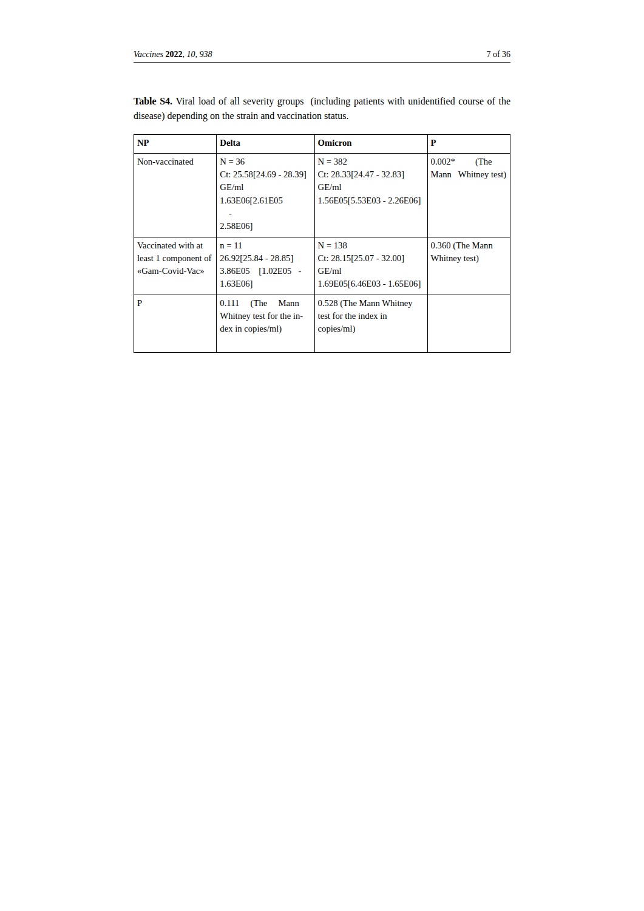Vaccines 2022, 10, 938
7 of 36
Table S4. Viral load of all severity groups (including patients with unidentified course of the disease) depending on the strain and vaccination status.
| NP | Delta | Omicron | P |
| --- | --- | --- | --- |
| Non-vaccinated | N = 36 Ct: 25.58[24.69 - 28.39] GE/ml 1.63E06[2.61E05 - 2.58E06] | N = 382 Ct: 28.33[24.47 - 32.83] GE/ml 1.56E05[5.53E03 - 2.26E06] | 0.002* (The Mann Whitney test) |
| Vaccinated with at least 1 component of «Gam-Covid-Vac» | n = 11 26.92[25.84 - 28.85] 3.86E05 [1.02E05 - 1.63E06] | N = 138 Ct: 28.15[25.07 - 32.00] GE/ml 1.69E05[6.46E03 - 1.65E06] | 0.360 (The Mann Whitney test) |
| P | 0.111 (The Mann Whitney test for the index in copies/ml) | 0.528 (The Mann Whitney test for the index in copies/ml) | |